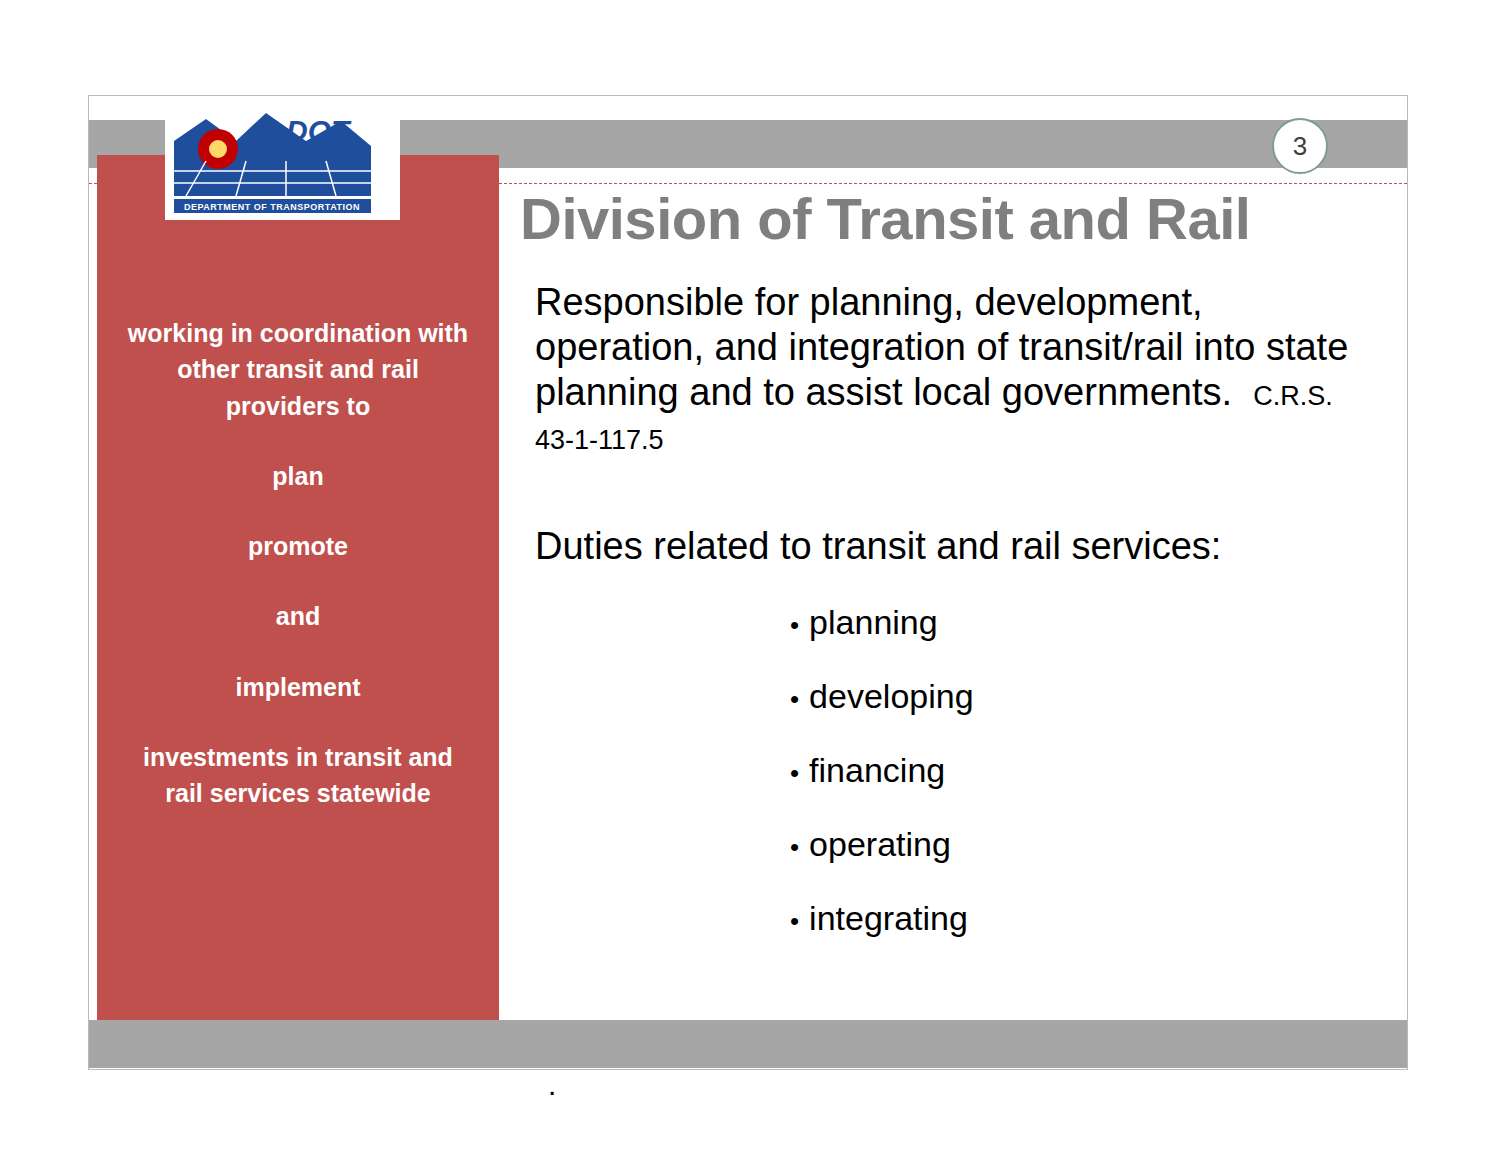3
working in coordination with other transit and rail providers to
plan
promote
and
implement
investments in transit and rail services statewide
DOT DEPARTMENT OF TRANSPORTATION
Division of Transit and Rail
Responsible for planning, development, operation, and integration of transit/rail into state planning and to assist local governments. C.R.S. 43-1-117.5
Duties related to transit and rail services:
•planning
•developing
•financing
•operating
•integrating
.